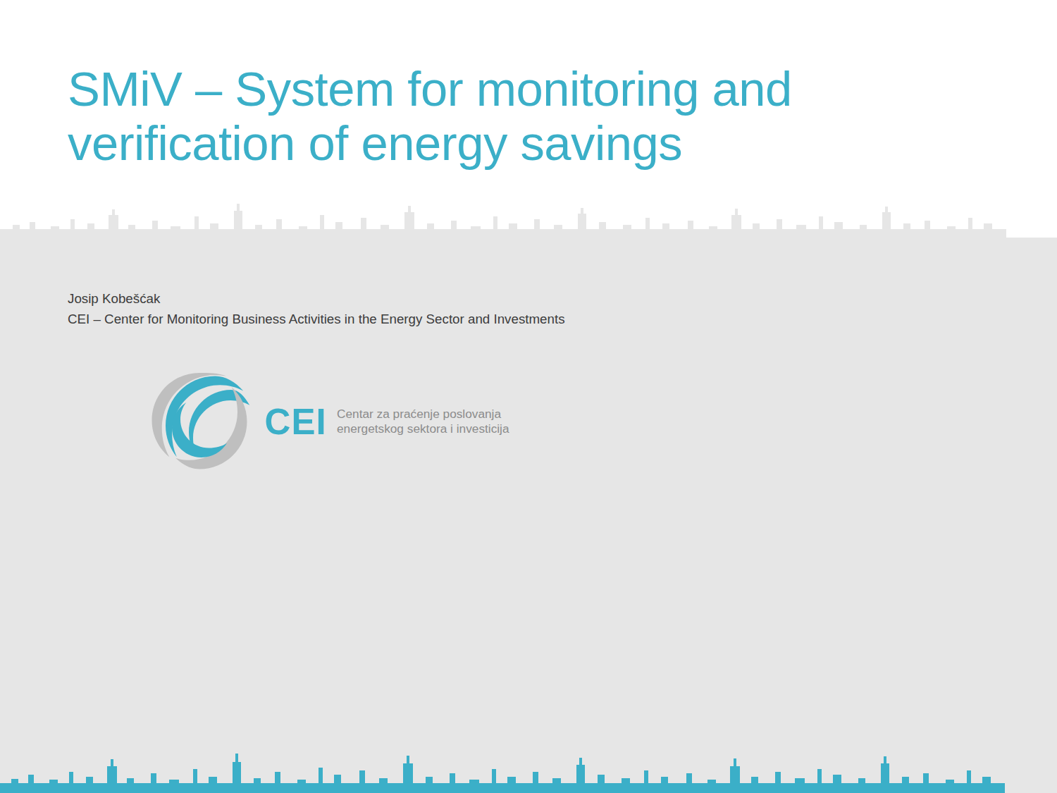SMiV – System for monitoring and verification of energy savings
Josip Kobešćak CEI – Center for Monitoring Business Activities in the Energy Sector and Investments
CEI Centar za praćenje poslovanja
energetskog sektora i investicija